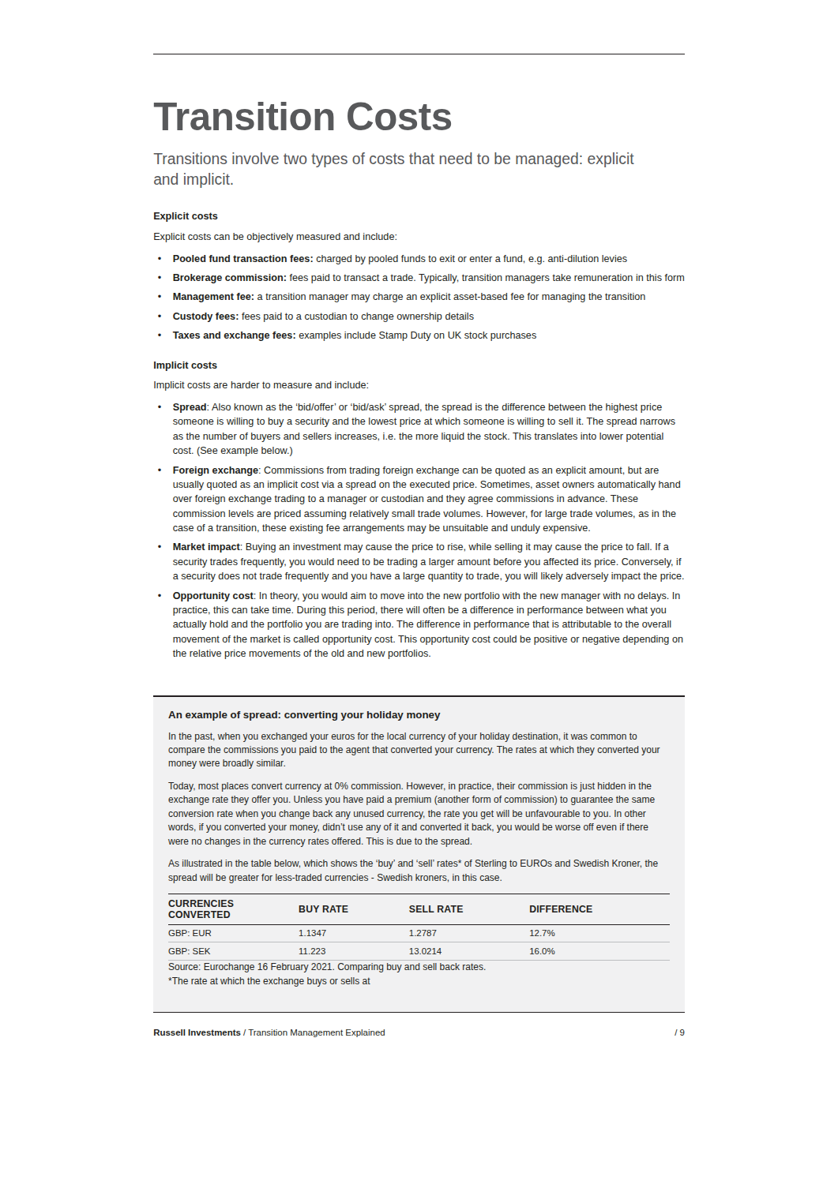Transition Costs
Transitions involve two types of costs that need to be managed: explicit and implicit.
Explicit costs
Explicit costs can be objectively measured and include:
Pooled fund transaction fees: charged by pooled funds to exit or enter a fund, e.g. anti-dilution levies
Brokerage commission: fees paid to transact a trade. Typically, transition managers take remuneration in this form
Management fee: a transition manager may charge an explicit asset-based fee for managing the transition
Custody fees: fees paid to a custodian to change ownership details
Taxes and exchange fees: examples include Stamp Duty on UK stock purchases
Implicit costs
Implicit costs are harder to measure and include:
Spread: Also known as the ‘bid/offer’ or ‘bid/ask’ spread, the spread is the difference between the highest price someone is willing to buy a security and the lowest price at which someone is willing to sell it. The spread narrows as the number of buyers and sellers increases, i.e. the more liquid the stock. This translates into lower potential cost. (See example below.)
Foreign exchange: Commissions from trading foreign exchange can be quoted as an explicit amount, but are usually quoted as an implicit cost via a spread on the executed price. Sometimes, asset owners automatically hand over foreign exchange trading to a manager or custodian and they agree commissions in advance. These commission levels are priced assuming relatively small trade volumes. However, for large trade volumes, as in the case of a transition, these existing fee arrangements may be unsuitable and unduly expensive.
Market impact: Buying an investment may cause the price to rise, while selling it may cause the price to fall. If a security trades frequently, you would need to be trading a larger amount before you affected its price. Conversely, if a security does not trade frequently and you have a large quantity to trade, you will likely adversely impact the price.
Opportunity cost: In theory, you would aim to move into the new portfolio with the new manager with no delays. In practice, this can take time. During this period, there will often be a difference in performance between what you actually hold and the portfolio you are trading into. The difference in performance that is attributable to the overall movement of the market is called opportunity cost. This opportunity cost could be positive or negative depending on the relative price movements of the old and new portfolios.
An example of spread: converting your holiday money
In the past, when you exchanged your euros for the local currency of your holiday destination, it was common to compare the commissions you paid to the agent that converted your currency. The rates at which they converted your money were broadly similar.
Today, most places convert currency at 0% commission. However, in practice, their commission is just hidden in the exchange rate they offer you. Unless you have paid a premium (another form of commission) to guarantee the same conversion rate when you change back any unused currency, the rate you get will be unfavourable to you. In other words, if you converted your money, didn’t use any of it and converted it back, you would be worse off even if there were no changes in the currency rates offered. This is due to the spread.
As illustrated in the table below, which shows the ‘buy’ and ‘sell’ rates* of Sterling to EUROs and Swedish Kroner, the spread will be greater for less-traded currencies - Swedish kroners, in this case.
| CURRENCIES CONVERTED | BUY RATE | SELL RATE | DIFFERENCE |
| --- | --- | --- | --- |
| GBP: EUR | 1.1347 | 1.2787 | 12.7% |
| GBP: SEK | 11.223 | 13.0214 | 16.0% |
Source: Eurochange 16 February 2021. Comparing buy and sell back rates.
*The rate at which the exchange buys or sells at
Russell Investments / Transition Management Explained
/ 9